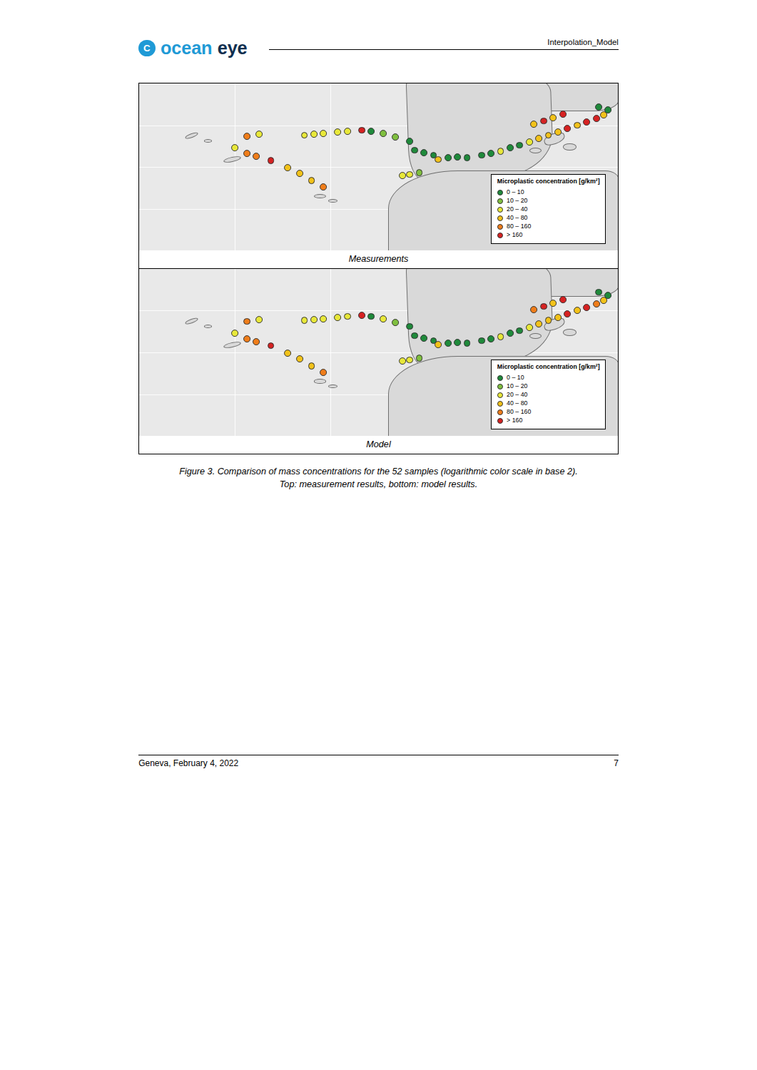Cocean eye
Interpolation_Model
Microplastic concentration [g/km²]
0 – 10
10 – 20
20 – 40
40 – 80
80 – 160
> 160
Measurements
Microplastic concentration [g/km²]
0 – 10
10 – 20
20 – 40
40 – 80
80 – 160
> 160
Model
Figure 3. Comparison of mass concentrations for the 52 samples (logarithmic color scale in base 2).
Top: measurement results, bottom: model results.
Geneva, February 4, 2022 7